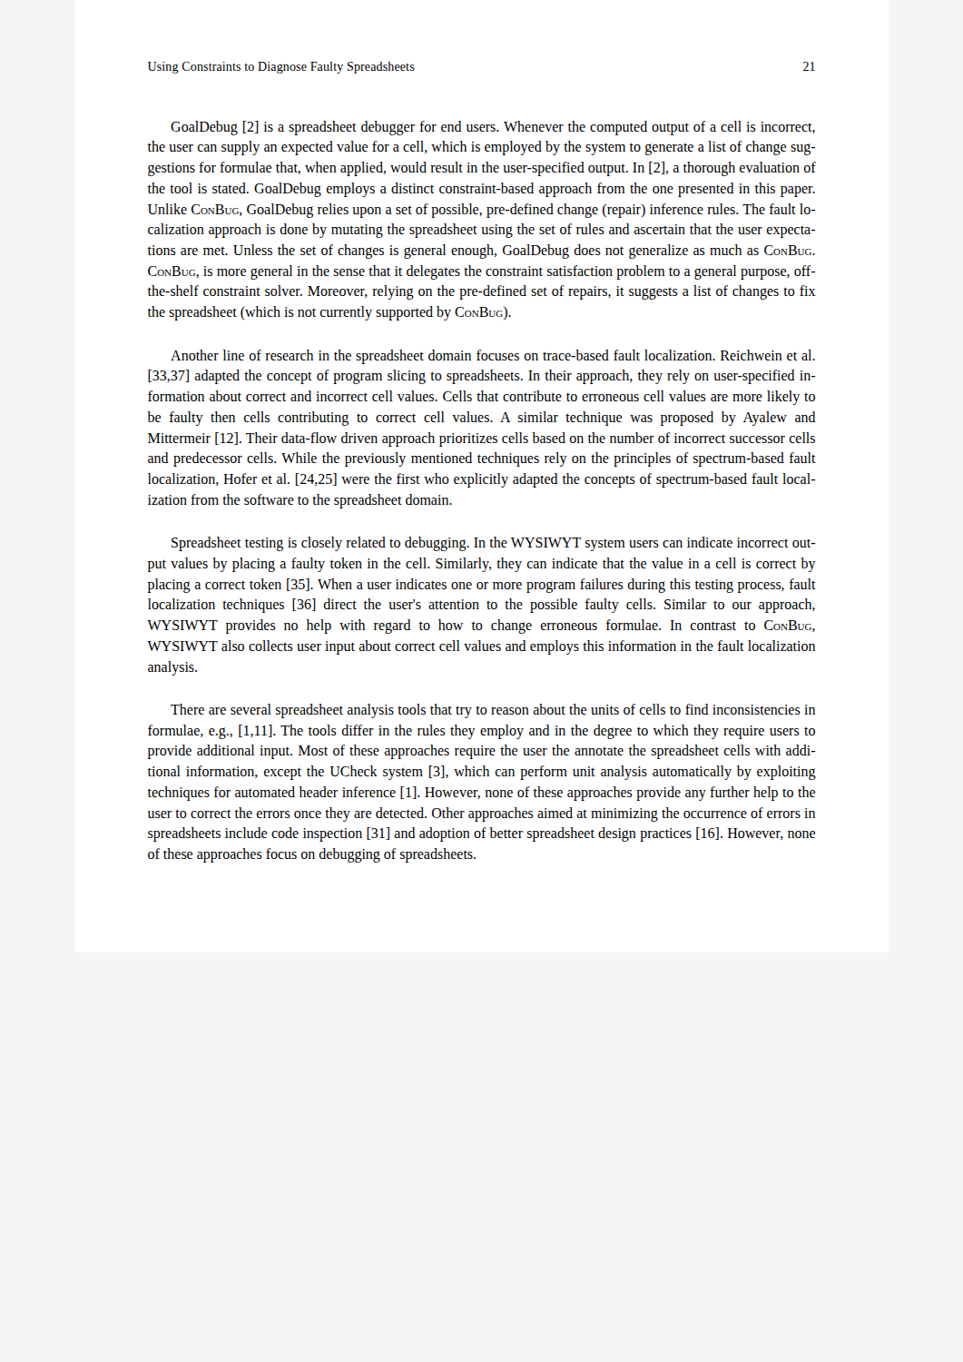Using Constraints to Diagnose Faulty Spreadsheets 21
GoalDebug [2] is a spreadsheet debugger for end users. Whenever the computed output of a cell is incorrect, the user can supply an expected value for a cell, which is employed by the system to generate a list of change suggestions for formulae that, when applied, would result in the user-specified output. In [2], a thorough evaluation of the tool is stated. GoalDebug employs a distinct constraint-based approach from the one presented in this paper. Unlike ConBug, GoalDebug relies upon a set of possible, pre-defined change (repair) inference rules. The fault localization approach is done by mutating the spreadsheet using the set of rules and ascertain that the user expectations are met. Unless the set of changes is general enough, GoalDebug does not generalize as much as ConBug. ConBug, is more general in the sense that it delegates the constraint satisfaction problem to a general purpose, off-the-shelf constraint solver. Moreover, relying on the pre-defined set of repairs, it suggests a list of changes to fix the spreadsheet (which is not currently supported by ConBug).
Another line of research in the spreadsheet domain focuses on trace-based fault localization. Reichwein et al. [33,37] adapted the concept of program slicing to spreadsheets. In their approach, they rely on user-specified information about correct and incorrect cell values. Cells that contribute to erroneous cell values are more likely to be faulty then cells contributing to correct cell values. A similar technique was proposed by Ayalew and Mittermeir [12]. Their data-flow driven approach prioritizes cells based on the number of incorrect successor cells and predecessor cells. While the previously mentioned techniques rely on the principles of spectrum-based fault localization, Hofer et al. [24,25] were the first who explicitly adapted the concepts of spectrum-based fault localization from the software to the spreadsheet domain.
Spreadsheet testing is closely related to debugging. In the WYSIWYT system users can indicate incorrect output values by placing a faulty token in the cell. Similarly, they can indicate that the value in a cell is correct by placing a correct token [35]. When a user indicates one or more program failures during this testing process, fault localization techniques [36] direct the user's attention to the possible faulty cells. Similar to our approach, WYSIWYT provides no help with regard to how to change erroneous formulae. In contrast to ConBug, WYSIWYT also collects user input about correct cell values and employs this information in the fault localization analysis.
There are several spreadsheet analysis tools that try to reason about the units of cells to find inconsistencies in formulae, e.g., [1,11]. The tools differ in the rules they employ and in the degree to which they require users to provide additional input. Most of these approaches require the user the annotate the spreadsheet cells with additional information, except the UCheck system [3], which can perform unit analysis automatically by exploiting techniques for automated header inference [1]. However, none of these approaches provide any further help to the user to correct the errors once they are detected. Other approaches aimed at minimizing the occurrence of errors in spreadsheets include code inspection [31] and adoption of better spreadsheet design practices [16]. However, none of these approaches focus on debugging of spreadsheets.